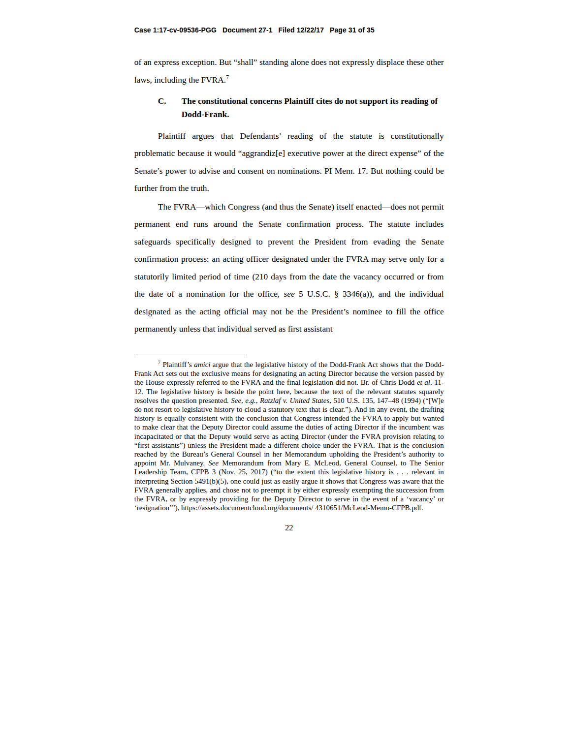Case 1:17-cv-09536-PGG Document 27-1 Filed 12/22/17 Page 31 of 35
of an express exception. But “shall” standing alone does not expressly displace these other laws, including the FVRA.7
C. The constitutional concerns Plaintiff cites do not support its reading of Dodd-Frank.
Plaintiff argues that Defendants’ reading of the statute is constitutionally problematic because it would “aggrandiz[e] executive power at the direct expense” of the Senate’s power to advise and consent on nominations. PI Mem. 17. But nothing could be further from the truth.
The FVRA—which Congress (and thus the Senate) itself enacted—does not permit permanent end runs around the Senate confirmation process. The statute includes safeguards specifically designed to prevent the President from evading the Senate confirmation process: an acting officer designated under the FVRA may serve only for a statutorily limited period of time (210 days from the date the vacancy occurred or from the date of a nomination for the office, see 5 U.S.C. § 3346(a)), and the individual designated as the acting official may not be the President’s nominee to fill the office permanently unless that individual served as first assistant
7 Plaintiff’s amici argue that the legislative history of the Dodd-Frank Act shows that the Dodd-Frank Act sets out the exclusive means for designating an acting Director because the version passed by the House expressly referred to the FVRA and the final legislation did not. Br. of Chris Dodd et al. 11-12. The legislative history is beside the point here, because the text of the relevant statutes squarely resolves the question presented. See, e.g., Ratzlaf v. United States, 510 U.S. 135, 147–48 (1994) (“[W]e do not resort to legislative history to cloud a statutory text that is clear.”). And in any event, the drafting history is equally consistent with the conclusion that Congress intended the FVRA to apply but wanted to make clear that the Deputy Director could assume the duties of acting Director if the incumbent was incapacitated or that the Deputy would serve as acting Director (under the FVRA provision relating to “first assistants”) unless the President made a different choice under the FVRA. That is the conclusion reached by the Bureau’s General Counsel in her Memorandum upholding the President’s authority to appoint Mr. Mulvaney. See Memorandum from Mary E. McLeod, General Counsel, to The Senior Leadership Team, CFPB 3 (Nov. 25, 2017) (“to the extent this legislative history is . . . relevant in interpreting Section 5491(b)(5), one could just as easily argue it shows that Congress was aware that the FVRA generally applies, and chose not to preempt it by either expressly exempting the succession from the FVRA, or by expressly providing for the Deputy Director to serve in the event of a ‘vacancy’ or ‘resignation’”), https://assets.documentcloud.org/documents/ 4310651/McLeod-Memo-CFPB.pdf.
22